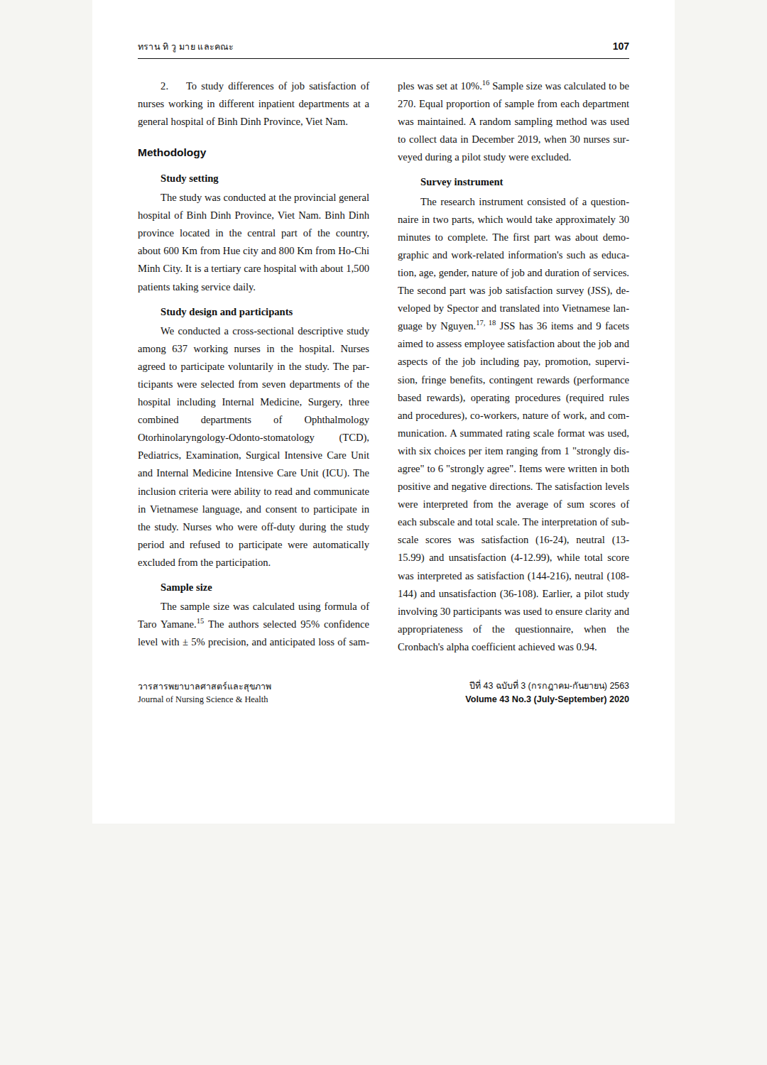ทราน ทิ วู มาย และคณะ
107
2. To study differences of job satisfaction of nurses working in different inpatient departments at a general hospital of Binh Dinh Province, Viet Nam.
Methodology
Study setting
The study was conducted at the provincial general hospital of Binh Dinh Province, Viet Nam. Binh Dinh province located in the central part of the country, about 600 Km from Hue city and 800 Km from Ho-Chi Minh City. It is a tertiary care hospital with about 1,500 patients taking service daily.
Study design and participants
We conducted a cross-sectional descriptive study among 637 working nurses in the hospital. Nurses agreed to participate voluntarily in the study. The participants were selected from seven departments of the hospital including Internal Medicine, Surgery, three combined departments of Ophthalmology Otorhinolaryngology-Odonto-stomatology (TCD), Pediatrics, Examination, Surgical Intensive Care Unit and Internal Medicine Intensive Care Unit (ICU). The inclusion criteria were ability to read and communicate in Vietnamese language, and consent to participate in the study. Nurses who were off-duty during the study period and refused to participate were automatically excluded from the participation.
Sample size
The sample size was calculated using formula of Taro Yamane.15 The authors selected 95% confidence level with ± 5% precision, and anticipated loss of samples was set at 10%.16 Sample size was calculated to be 270. Equal proportion of sample from each department was maintained. A random sampling method was used to collect data in December 2019, when 30 nurses surveyed during a pilot study were excluded.
Survey instrument
The research instrument consisted of a questionnaire in two parts, which would take approximately 30 minutes to complete. The first part was about demographic and work-related information's such as education, age, gender, nature of job and duration of services. The second part was job satisfaction survey (JSS), developed by Spector and translated into Vietnamese language by Nguyen.17, 18 JSS has 36 items and 9 facets aimed to assess employee satisfaction about the job and aspects of the job including pay, promotion, supervision, fringe benefits, contingent rewards (performance based rewards), operating procedures (required rules and procedures), co-workers, nature of work, and communication. A summated rating scale format was used, with six choices per item ranging from 1 "strongly disagree" to 6 "strongly agree". Items were written in both positive and negative directions. The satisfaction levels were interpreted from the average of sum scores of each subscale and total scale. The interpretation of subscale scores was satisfaction (16-24), neutral (13-15.99) and unsatisfaction (4-12.99), while total score was interpreted as satisfaction (144-216), neutral (108-144) and unsatisfaction (36-108). Earlier, a pilot study involving 30 participants was used to ensure clarity and appropriateness of the questionnaire, when the Cronbach's alpha coefficient achieved was 0.94.
วารสารพยาบาลศาสตร์และสุขภาพ
Journal of Nursing Science & Health
ปีที่ 43 ฉบับที่ 3 (กรกฎาคม-กันยายน) 2563
Volume 43 No.3 (July-September) 2020